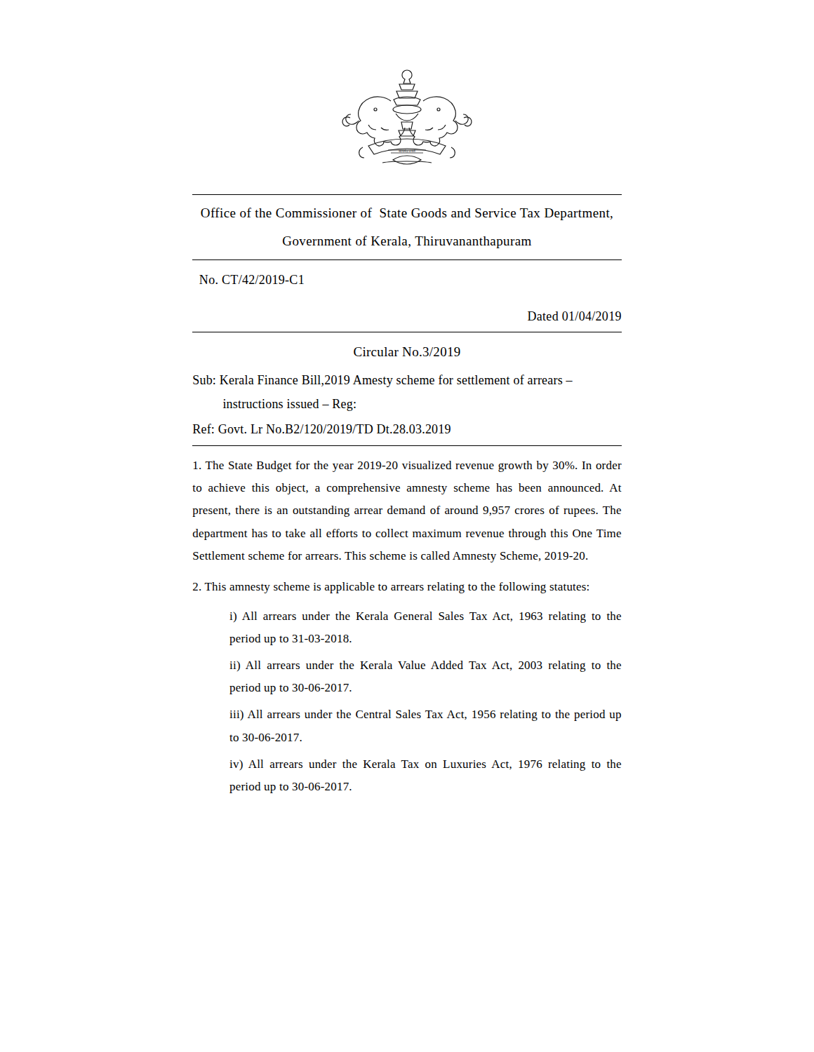सत्यमेव जयते
Office of the Commissioner of State Goods and Service Tax Department, Government of Kerala, Thiruvananthapuram
No. CT/42/2019-C1
Dated 01/04/2019
Circular No.3/2019
Sub: Kerala Finance Bill,2019 Amesty scheme for settlement of arrears – instructions issued – Reg:
Ref: Govt. Lr No.B2/120/2019/TD Dt.28.03.2019
1. The State Budget for the year 2019-20 visualized revenue growth by 30%. In order to achieve this object, a comprehensive amnesty scheme has been announced. At present, there is an outstanding arrear demand of around 9,957 crores of rupees. The department has to take all efforts to collect maximum revenue through this One Time Settlement scheme for arrears. This scheme is called Amnesty Scheme, 2019-20.
2. This amnesty scheme is applicable to arrears relating to the following statutes:
i) All arrears under the Kerala General Sales Tax Act, 1963 relating to the period up to 31-03-2018.
ii) All arrears under the Kerala Value Added Tax Act, 2003 relating to the period up to 30-06-2017.
iii) All arrears under the Central Sales Tax Act, 1956 relating to the period up to 30-06-2017.
iv) All arrears under the Kerala Tax on Luxuries Act, 1976 relating to the period up to 30-06-2017.